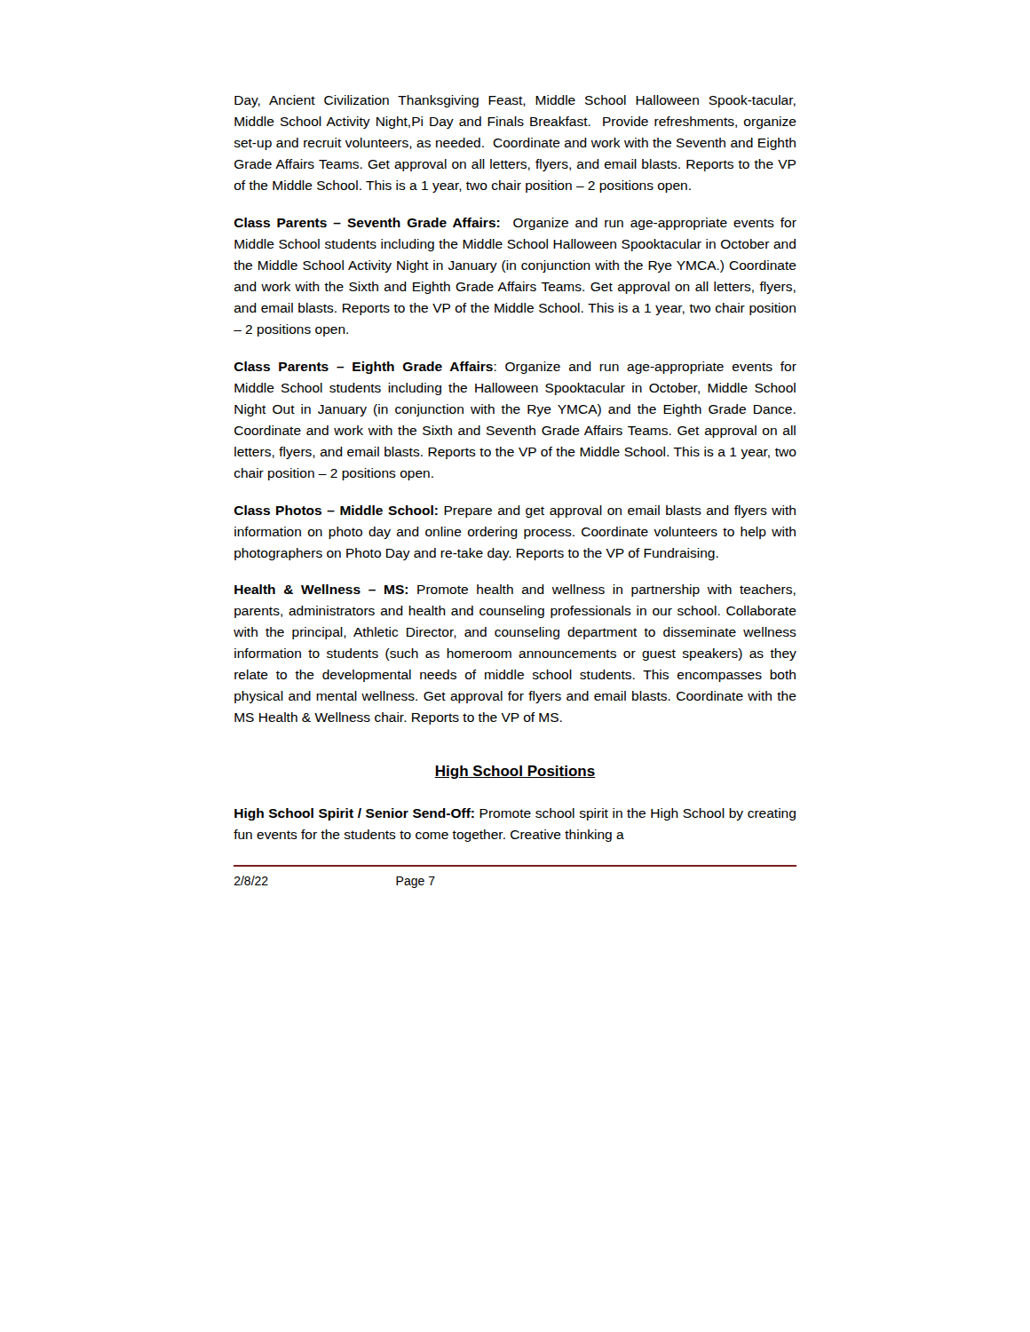Day, Ancient Civilization Thanksgiving Feast, Middle School Halloween Spook-tacular, Middle School Activity Night,Pi Day and Finals Breakfast. Provide refreshments, organize set-up and recruit volunteers, as needed. Coordinate and work with the Seventh and Eighth Grade Affairs Teams. Get approval on all letters, flyers, and email blasts. Reports to the VP of the Middle School. This is a 1 year, two chair position – 2 positions open.
Class Parents – Seventh Grade Affairs: Organize and run age-appropriate events for Middle School students including the Middle School Halloween Spooktacular in October and the Middle School Activity Night in January (in conjunction with the Rye YMCA.) Coordinate and work with the Sixth and Eighth Grade Affairs Teams. Get approval on all letters, flyers, and email blasts. Reports to the VP of the Middle School. This is a 1 year, two chair position – 2 positions open.
Class Parents – Eighth Grade Affairs: Organize and run age-appropriate events for Middle School students including the Halloween Spooktacular in October, Middle School Night Out in January (in conjunction with the Rye YMCA) and the Eighth Grade Dance. Coordinate and work with the Sixth and Seventh Grade Affairs Teams. Get approval on all letters, flyers, and email blasts. Reports to the VP of the Middle School. This is a 1 year, two chair position – 2 positions open.
Class Photos – Middle School: Prepare and get approval on email blasts and flyers with information on photo day and online ordering process. Coordinate volunteers to help with photographers on Photo Day and re-take day. Reports to the VP of Fundraising.
Health & Wellness – MS: Promote health and wellness in partnership with teachers, parents, administrators and health and counseling professionals in our school. Collaborate with the principal, Athletic Director, and counseling department to disseminate wellness information to students (such as homeroom announcements or guest speakers) as they relate to the developmental needs of middle school students. This encompasses both physical and mental wellness. Get approval for flyers and email blasts. Coordinate with the MS Health & Wellness chair. Reports to the VP of MS.
High School Positions
High School Spirit / Senior Send-Off: Promote school spirit in the High School by creating fun events for the students to come together. Creative thinking a
2/8/22 Page 7